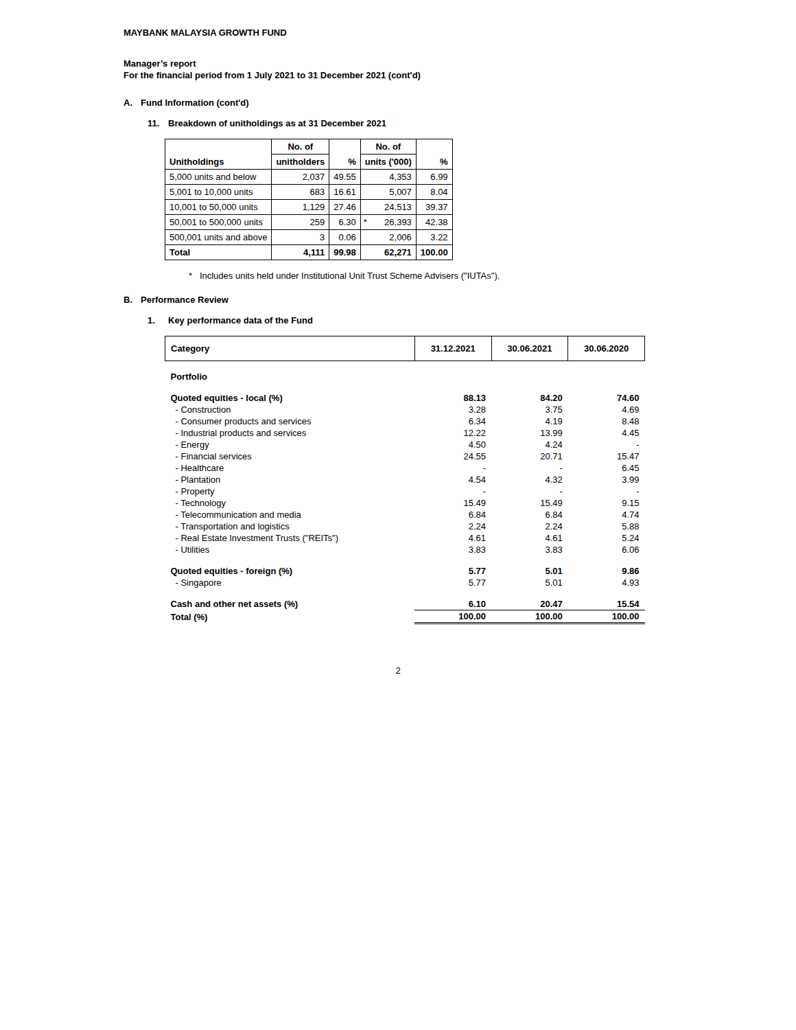MAYBANK MALAYSIA GROWTH FUND
Manager’s report
For the financial period from 1 July 2021 to 31 December 2021 (cont'd)
A. Fund Information (cont'd)
11. Breakdown of unitholdings as at 31 December 2021
| Unitholdings | No. of | % | No. of | % |
| --- | --- | --- | --- | --- |
| unitholders | units ('000) |
| 5,000 units and below | 2,037 | 49.55 | 4,353 | 6.99 |
| 5,001 to 10,000 units | 683 | 16.61 | 5,007 | 8.04 |
| 10,001 to 50,000 units | 1,129 | 27.46 | 24,513 | 39.37 |
| 50,001 to 500,000 units | 259 | 6.30 | * 26,393 | 42.38 |
| 500,001 units and above | 3 | 0.06 | 2,006 | 3.22 |
| Total | 4,111 | 99.98 | 62,271 | 100.00 |
* Includes units held under Institutional Unit Trust Scheme Advisers ("IUTAs").
B. Performance Review
1. Key performance data of the Fund
| Category | 31.12.2021 | 30.06.2021 | 30.06.2020 |
| --- | --- | --- | --- |
| Portfolio | | | |
| Quoted equities - local (%) | 88.13 | 84.20 | 74.60 |
| - Construction | 3.28 | 3.75 | 4.69 |
| - Consumer products and services | 6.34 | 4.19 | 8.48 |
| - Industrial products and services | 12.22 | 13.99 | 4.45 |
| - Energy | 4.50 | 4.24 | - |
| - Financial services | 24.55 | 20.71 | 15.47 |
| - Healthcare | - | - | 6.45 |
| - Plantation | 4.54 | 4.32 | 3.99 |
| - Property | - | - | - |
| - Technology | 15.49 | 15.49 | 9.15 |
| - Telecommunication and media | 6.84 | 6.84 | 4.74 |
| - Transportation and logistics | 2.24 | 2.24 | 5.88 |
| - Real Estate Investment Trusts ("REITs") | 4.61 | 4.61 | 5.24 |
| - Utilities | 3.83 | 3.83 | 6.06 |
| Quoted equities - foreign (%) | 5.77 | 5.01 | 9.86 |
| - Singapore | 5.77 | 5.01 | 4.93 |
| Cash and other net assets (%) | 6.10 | 20.47 | 15.54 |
| Total (%) | 100.00 | 100.00 | 100.00 |
2